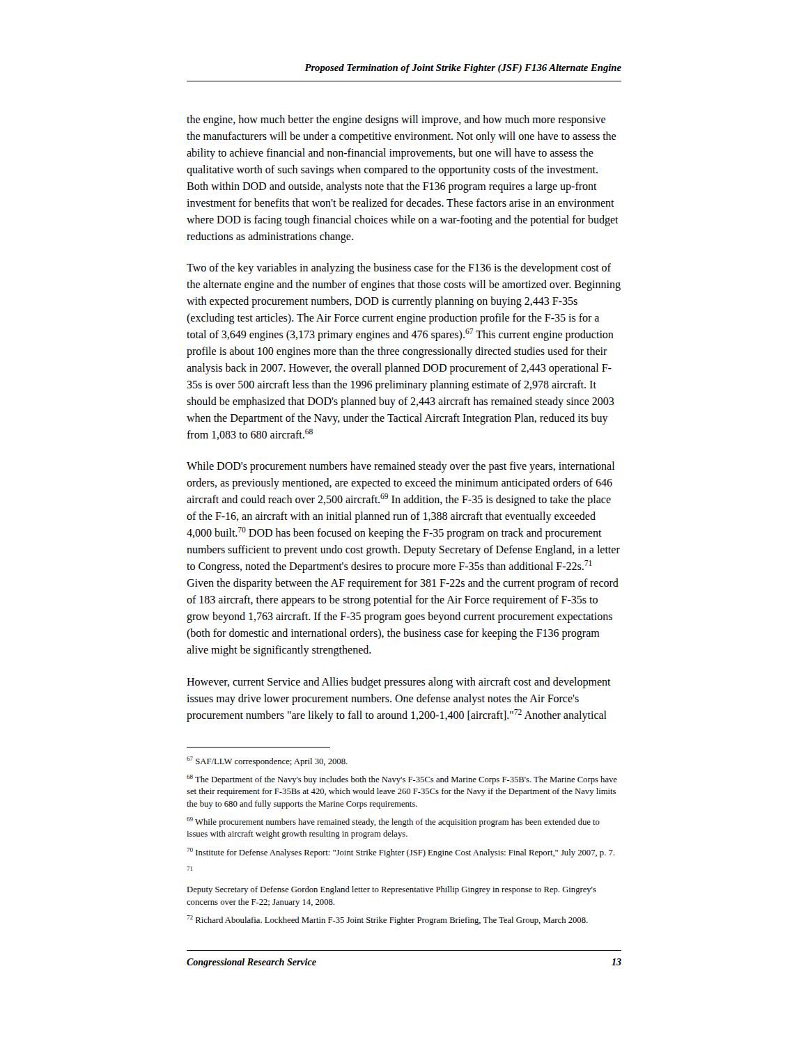Proposed Termination of Joint Strike Fighter (JSF) F136 Alternate Engine
the engine, how much better the engine designs will improve, and how much more responsive the manufacturers will be under a competitive environment. Not only will one have to assess the ability to achieve financial and non-financial improvements, but one will have to assess the qualitative worth of such savings when compared to the opportunity costs of the investment. Both within DOD and outside, analysts note that the F136 program requires a large up-front investment for benefits that won't be realized for decades. These factors arise in an environment where DOD is facing tough financial choices while on a war-footing and the potential for budget reductions as administrations change.
Two of the key variables in analyzing the business case for the F136 is the development cost of the alternate engine and the number of engines that those costs will be amortized over. Beginning with expected procurement numbers, DOD is currently planning on buying 2,443 F-35s (excluding test articles). The Air Force current engine production profile for the F-35 is for a total of 3,649 engines (3,173 primary engines and 476 spares).67 This current engine production profile is about 100 engines more than the three congressionally directed studies used for their analysis back in 2007. However, the overall planned DOD procurement of 2,443 operational F-35s is over 500 aircraft less than the 1996 preliminary planning estimate of 2,978 aircraft. It should be emphasized that DOD's planned buy of 2,443 aircraft has remained steady since 2003 when the Department of the Navy, under the Tactical Aircraft Integration Plan, reduced its buy from 1,083 to 680 aircraft.68
While DOD's procurement numbers have remained steady over the past five years, international orders, as previously mentioned, are expected to exceed the minimum anticipated orders of 646 aircraft and could reach over 2,500 aircraft.69 In addition, the F-35 is designed to take the place of the F-16, an aircraft with an initial planned run of 1,388 aircraft that eventually exceeded 4,000 built.70 DOD has been focused on keeping the F-35 program on track and procurement numbers sufficient to prevent undo cost growth. Deputy Secretary of Defense England, in a letter to Congress, noted the Department's desires to procure more F-35s than additional F-22s.71 Given the disparity between the AF requirement for 381 F-22s and the current program of record of 183 aircraft, there appears to be strong potential for the Air Force requirement of F-35s to grow beyond 1,763 aircraft. If the F-35 program goes beyond current procurement expectations (both for domestic and international orders), the business case for keeping the F136 program alive might be significantly strengthened.
However, current Service and Allies budget pressures along with aircraft cost and development issues may drive lower procurement numbers. One defense analyst notes the Air Force's procurement numbers "are likely to fall to around 1,200-1,400 [aircraft]."72 Another analytical
67 SAF/LLW correspondence; April 30, 2008.
68 The Department of the Navy's buy includes both the Navy's F-35Cs and Marine Corps F-35B's. The Marine Corps have set their requirement for F-35Bs at 420, which would leave 260 F-35Cs for the Navy if the Department of the Navy limits the buy to 680 and fully supports the Marine Corps requirements.
69 While procurement numbers have remained steady, the length of the acquisition program has been extended due to issues with aircraft weight growth resulting in program delays.
70 Institute for Defense Analyses Report: "Joint Strike Fighter (JSF) Engine Cost Analysis: Final Report," July 2007, p. 7.
71
Deputy Secretary of Defense Gordon England letter to Representative Phillip Gingrey in response to Rep. Gingrey's concerns over the F-22; January 14, 2008.
72 Richard Aboulafia. Lockheed Martin F-35 Joint Strike Fighter Program Briefing, The Teal Group, March 2008.
Congressional Research Service 13